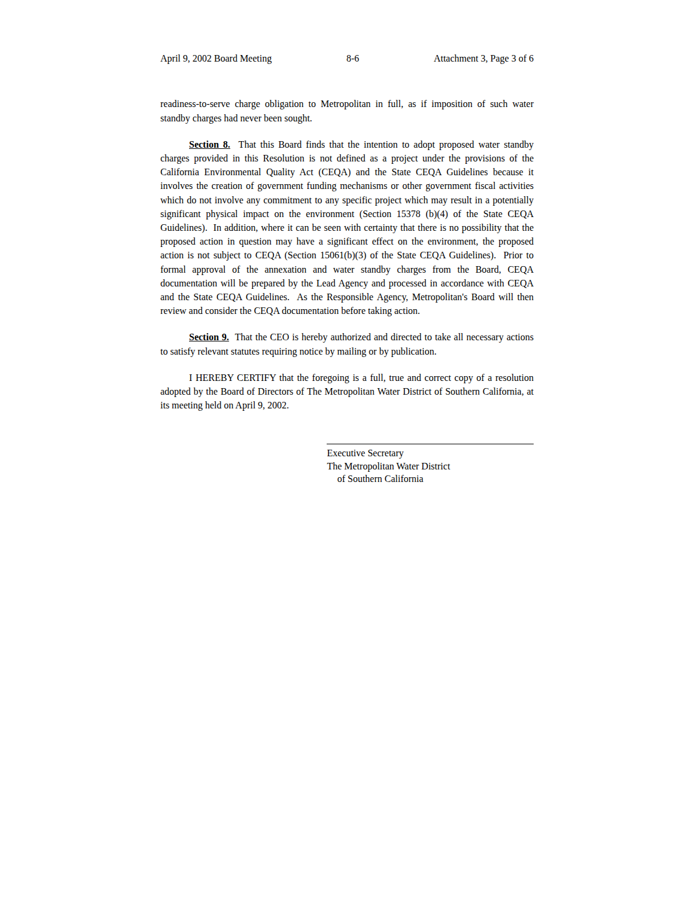April 9, 2002 Board Meeting
8-6
Attachment 3, Page 3 of 6
readiness-to-serve charge obligation to Metropolitan in full, as if imposition of such water standby charges had never been sought.
Section 8. That this Board finds that the intention to adopt proposed water standby charges provided in this Resolution is not defined as a project under the provisions of the California Environmental Quality Act (CEQA) and the State CEQA Guidelines because it involves the creation of government funding mechanisms or other government fiscal activities which do not involve any commitment to any specific project which may result in a potentially significant physical impact on the environment (Section 15378 (b)(4) of the State CEQA Guidelines). In addition, where it can be seen with certainty that there is no possibility that the proposed action in question may have a significant effect on the environment, the proposed action is not subject to CEQA (Section 15061(b)(3) of the State CEQA Guidelines). Prior to formal approval of the annexation and water standby charges from the Board, CEQA documentation will be prepared by the Lead Agency and processed in accordance with CEQA and the State CEQA Guidelines. As the Responsible Agency, Metropolitan's Board will then review and consider the CEQA documentation before taking action.
Section 9. That the CEO is hereby authorized and directed to take all necessary actions to satisfy relevant statutes requiring notice by mailing or by publication.
I HEREBY CERTIFY that the foregoing is a full, true and correct copy of a resolution adopted by the Board of Directors of The Metropolitan Water District of Southern California, at its meeting held on April 9, 2002.
Executive Secretary
The Metropolitan Water District
of Southern California